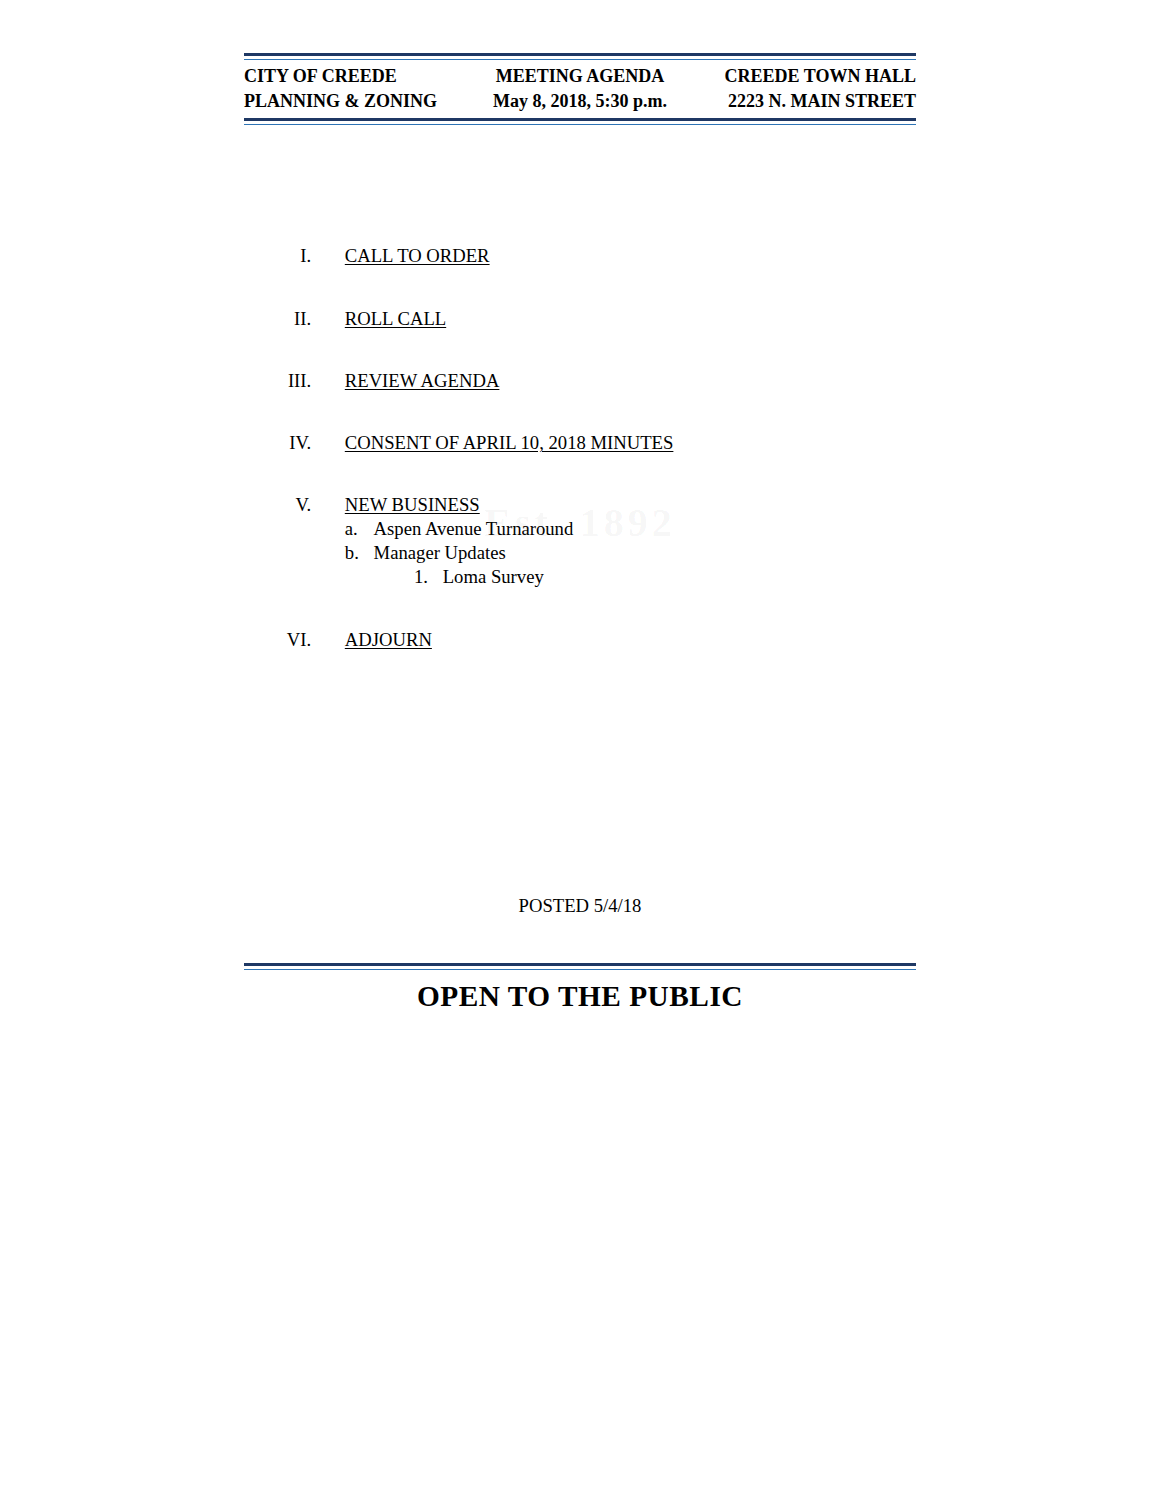Est. 1892
| CITY OF CREEDE | MEETING AGENDA | CREEDE TOWN HALL |
| PLANNING & ZONING | May 8, 2018, 5:30 p.m. | 2223 N. MAIN STREET |
I. CALL TO ORDER
II. ROLL CALL
III. REVIEW AGENDA
IV. CONSENT OF APRIL 10, 2018 MINUTES
V. NEW BUSINESS
a. Aspen Avenue Turnaround
b. Manager Updates
1. Loma Survey
VI. ADJOURN
POSTED 5/4/18
OPEN TO THE PUBLIC